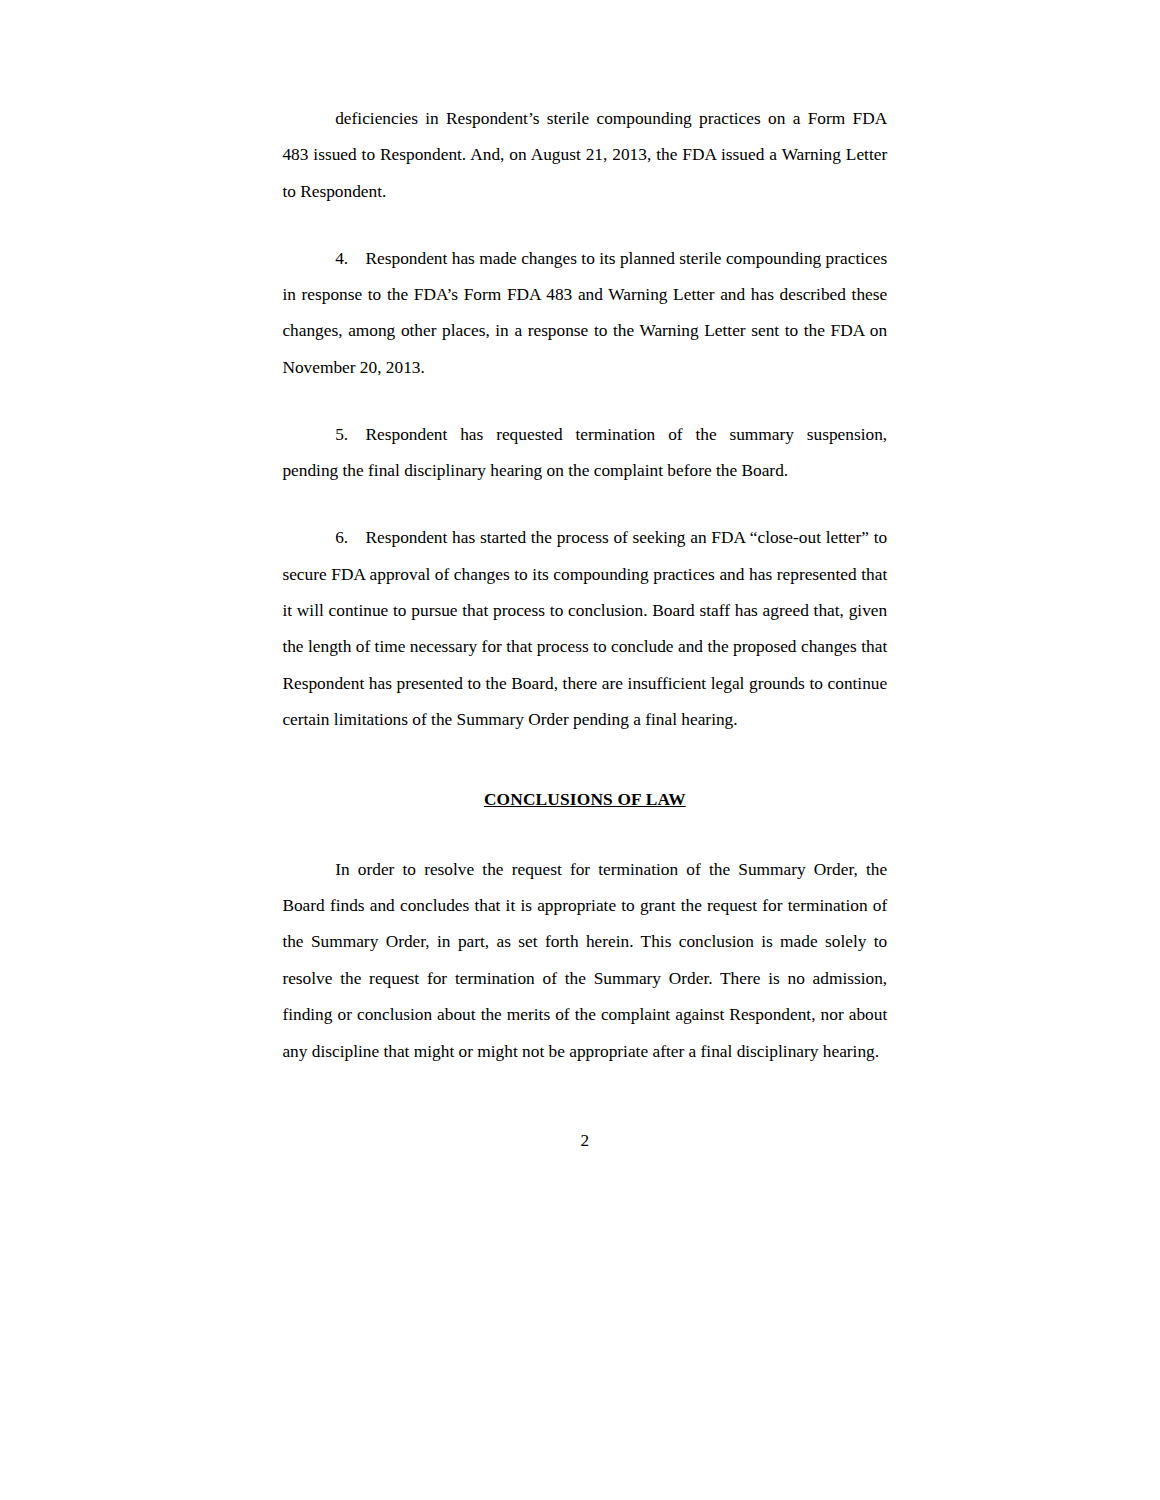deficiencies in Respondent’s sterile compounding practices on a Form FDA 483 issued to Respondent. And, on August 21, 2013, the FDA issued a Warning Letter to Respondent.
4. Respondent has made changes to its planned sterile compounding practices in response to the FDA’s Form FDA 483 and Warning Letter and has described these changes, among other places, in a response to the Warning Letter sent to the FDA on November 20, 2013.
5. Respondent has requested termination of the summary suspension, pending the final disciplinary hearing on the complaint before the Board.
6. Respondent has started the process of seeking an FDA “close-out letter” to secure FDA approval of changes to its compounding practices and has represented that it will continue to pursue that process to conclusion. Board staff has agreed that, given the length of time necessary for that process to conclude and the proposed changes that Respondent has presented to the Board, there are insufficient legal grounds to continue certain limitations of the Summary Order pending a final hearing.
CONCLUSIONS OF LAW
In order to resolve the request for termination of the Summary Order, the Board finds and concludes that it is appropriate to grant the request for termination of the Summary Order, in part, as set forth herein. This conclusion is made solely to resolve the request for termination of the Summary Order. There is no admission, finding or conclusion about the merits of the complaint against Respondent, nor about any discipline that might or might not be appropriate after a final disciplinary hearing.
2